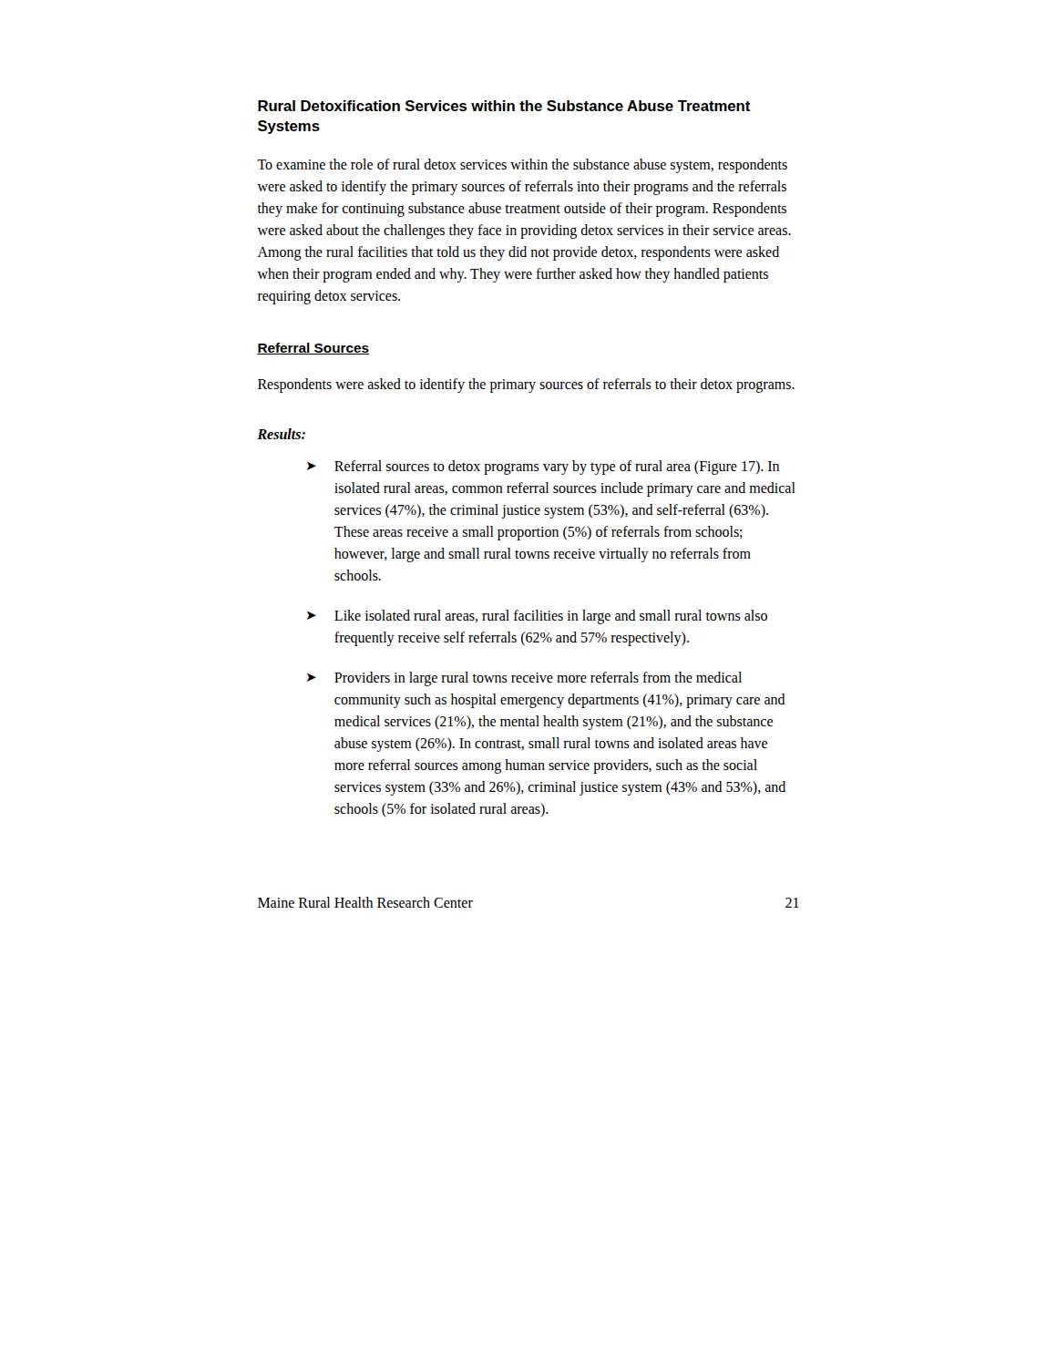Rural Detoxification Services within the Substance Abuse Treatment Systems
To examine the role of rural detox services within the substance abuse system, respondents were asked to identify the primary sources of referrals into their programs and the referrals they make for continuing substance abuse treatment outside of their program. Respondents were asked about the challenges they face in providing detox services in their service areas. Among the rural facilities that told us they did not provide detox, respondents were asked when their program ended and why. They were further asked how they handled patients requiring detox services.
Referral Sources
Respondents were asked to identify the primary sources of referrals to their detox programs.
Results:
Referral sources to detox programs vary by type of rural area (Figure 17). In isolated rural areas, common referral sources include primary care and medical services (47%), the criminal justice system (53%), and self-referral (63%). These areas receive a small proportion (5%) of referrals from schools; however, large and small rural towns receive virtually no referrals from schools.
Like isolated rural areas, rural facilities in large and small rural towns also frequently receive self referrals (62% and 57% respectively).
Providers in large rural towns receive more referrals from the medical community such as hospital emergency departments (41%), primary care and medical services (21%), the mental health system (21%), and the substance abuse system (26%). In contrast, small rural towns and isolated areas have more referral sources among human service providers, such as the social services system (33% and 26%), criminal justice system (43% and 53%), and schools (5% for isolated rural areas).
Maine Rural Health Research Center 21